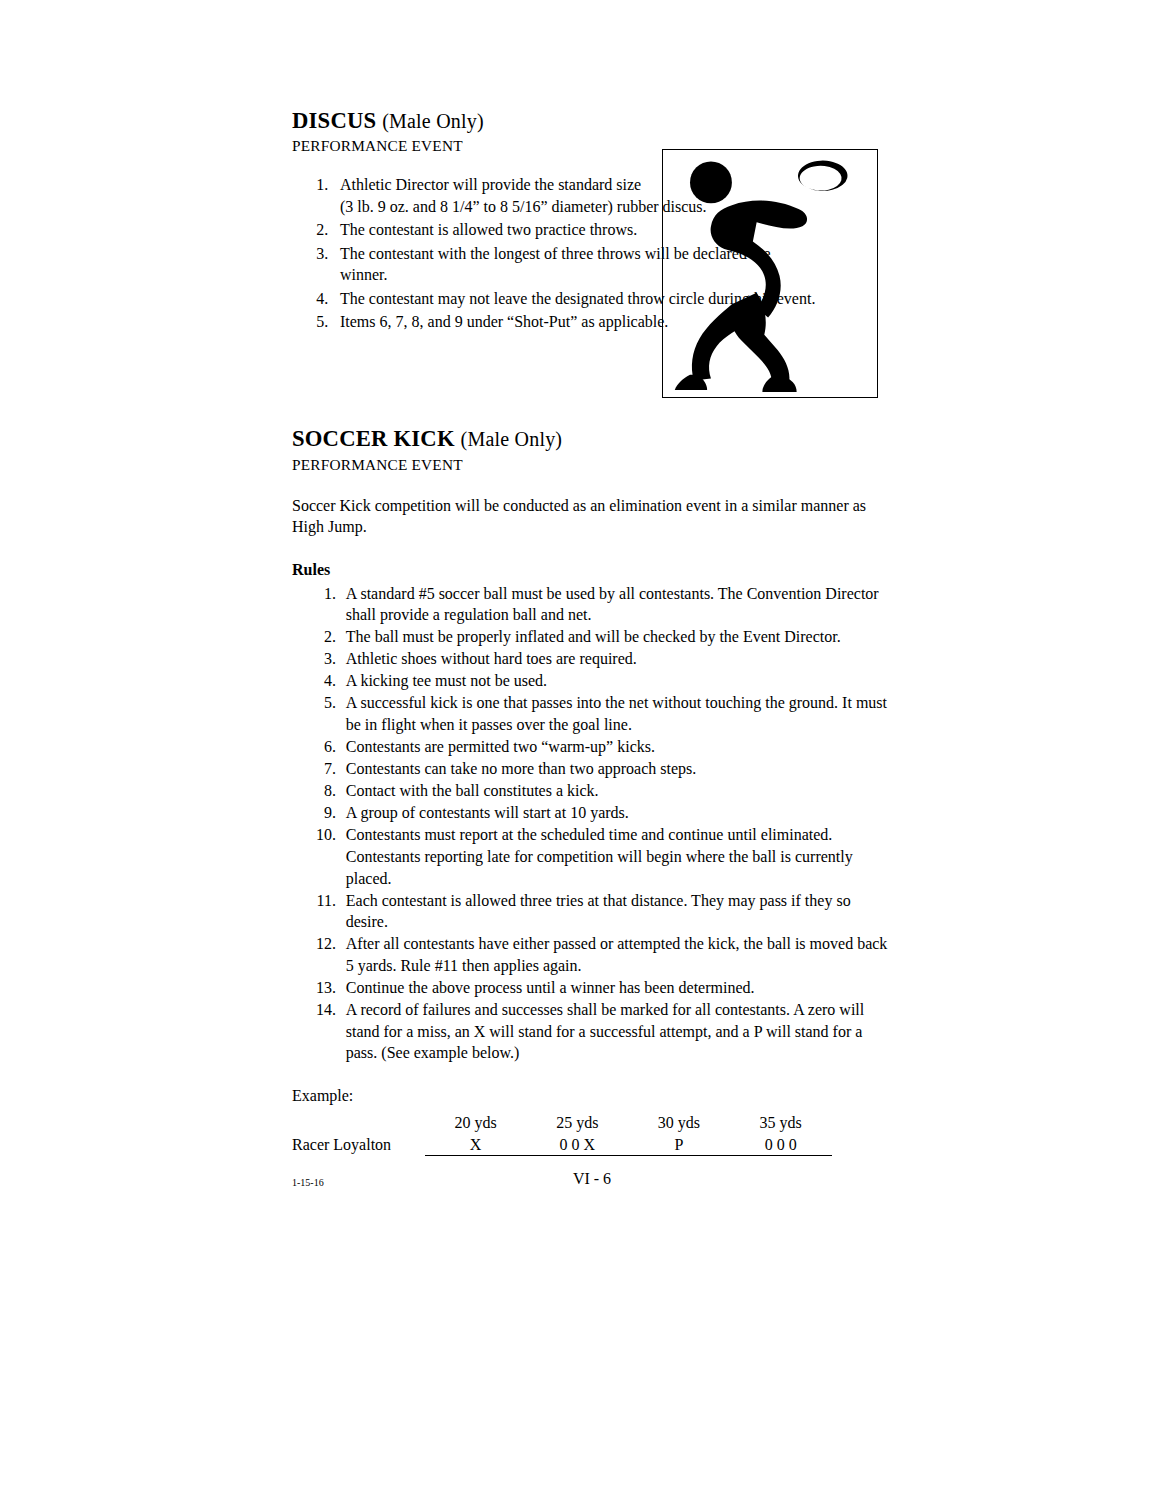DISCUS (Male Only)
PERFORMANCE EVENT
Athletic Director will provide the standard size
(3 lb. 9 oz. and 8 1/4” to 8 5/16” diameter) rubber discus.
The contestant is allowed two practice throws.
The contestant with the longest of three throws will be declared the winner.
The contestant may not leave the designated throw circle during his event.
Items 6, 7, 8, and 9 under “Shot-Put” as applicable.
SOCCER KICK (Male Only)
PERFORMANCE EVENT
Soccer Kick competition will be conducted as an elimination event in a similar manner as High Jump.
Rules
A standard #5 soccer ball must be used by all contestants. The Convention Director shall provide a regulation ball and net.
The ball must be properly inflated and will be checked by the Event Director.
Athletic shoes without hard toes are required.
A kicking tee must not be used.
A successful kick is one that passes into the net without touching the ground. It must be in flight when it passes over the goal line.
Contestants are permitted two “warm-up” kicks.
Contestants can take no more than two approach steps.
Contact with the ball constitutes a kick.
A group of contestants will start at 10 yards.
Contestants must report at the scheduled time and continue until eliminated. Contestants reporting late for competition will begin where the ball is currently placed.
Each contestant is allowed three tries at that distance. They may pass if they so desire.
After all contestants have either passed or attempted the kick, the ball is moved back 5 yards. Rule #11 then applies again.
Continue the above process until a winner has been determined.
A record of failures and successes shall be marked for all contestants. A zero will stand for a miss, an X will stand for a successful attempt, and a P will stand for a pass. (See example below.)
Example:
| | 20 yds | 25 yds | 30 yds | 35 yds |
| Racer Loyalton | X | 0 0 X | P | 0 0 0 |
1-15-16
VI - 6